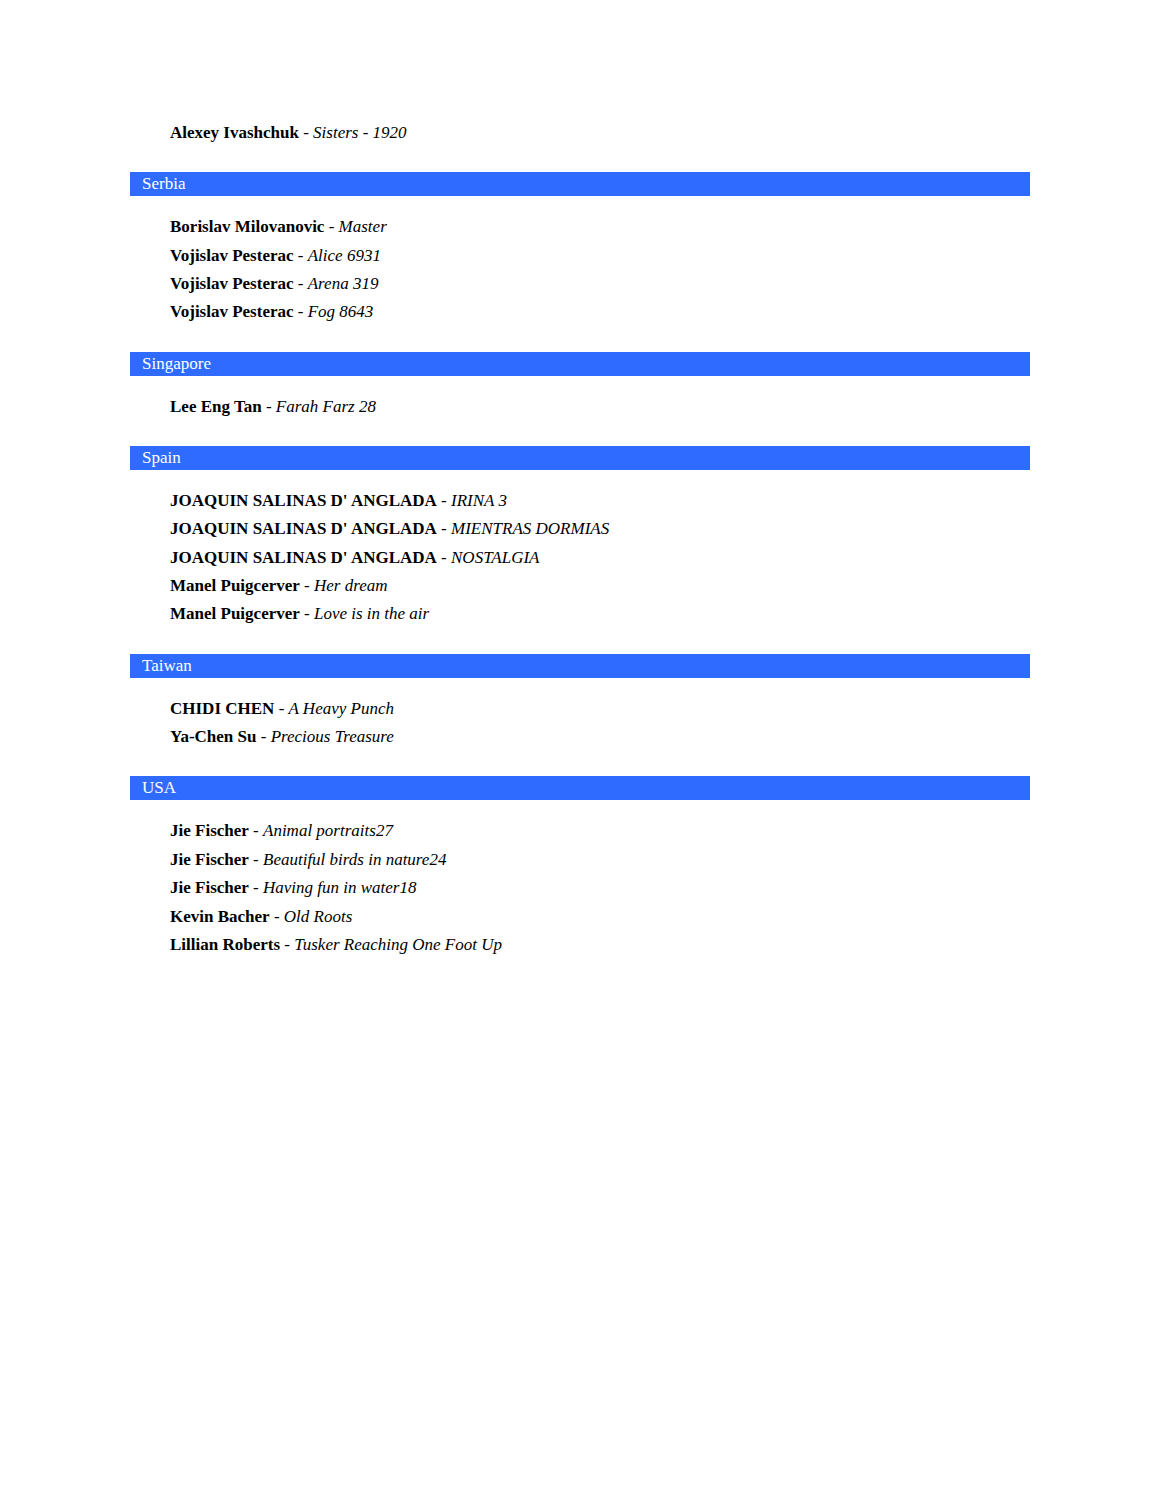Alexey Ivashchuk - Sisters - 1920
Serbia
Borislav Milovanovic - Master
Vojislav Pesterac - Alice 6931
Vojislav Pesterac - Arena 319
Vojislav Pesterac - Fog 8643
Singapore
Lee Eng Tan - Farah Farz 28
Spain
JOAQUIN SALINAS D' ANGLADA - IRINA 3
JOAQUIN SALINAS D' ANGLADA - MIENTRAS DORMIAS
JOAQUIN SALINAS D' ANGLADA - NOSTALGIA
Manel Puigcerver - Her dream
Manel Puigcerver - Love is in the air
Taiwan
CHIDI CHEN - A Heavy Punch
Ya-Chen Su - Precious Treasure
USA
Jie Fischer - Animal portraits27
Jie Fischer - Beautiful birds in nature24
Jie Fischer - Having fun in water18
Kevin Bacher - Old Roots
Lillian Roberts - Tusker Reaching One Foot Up